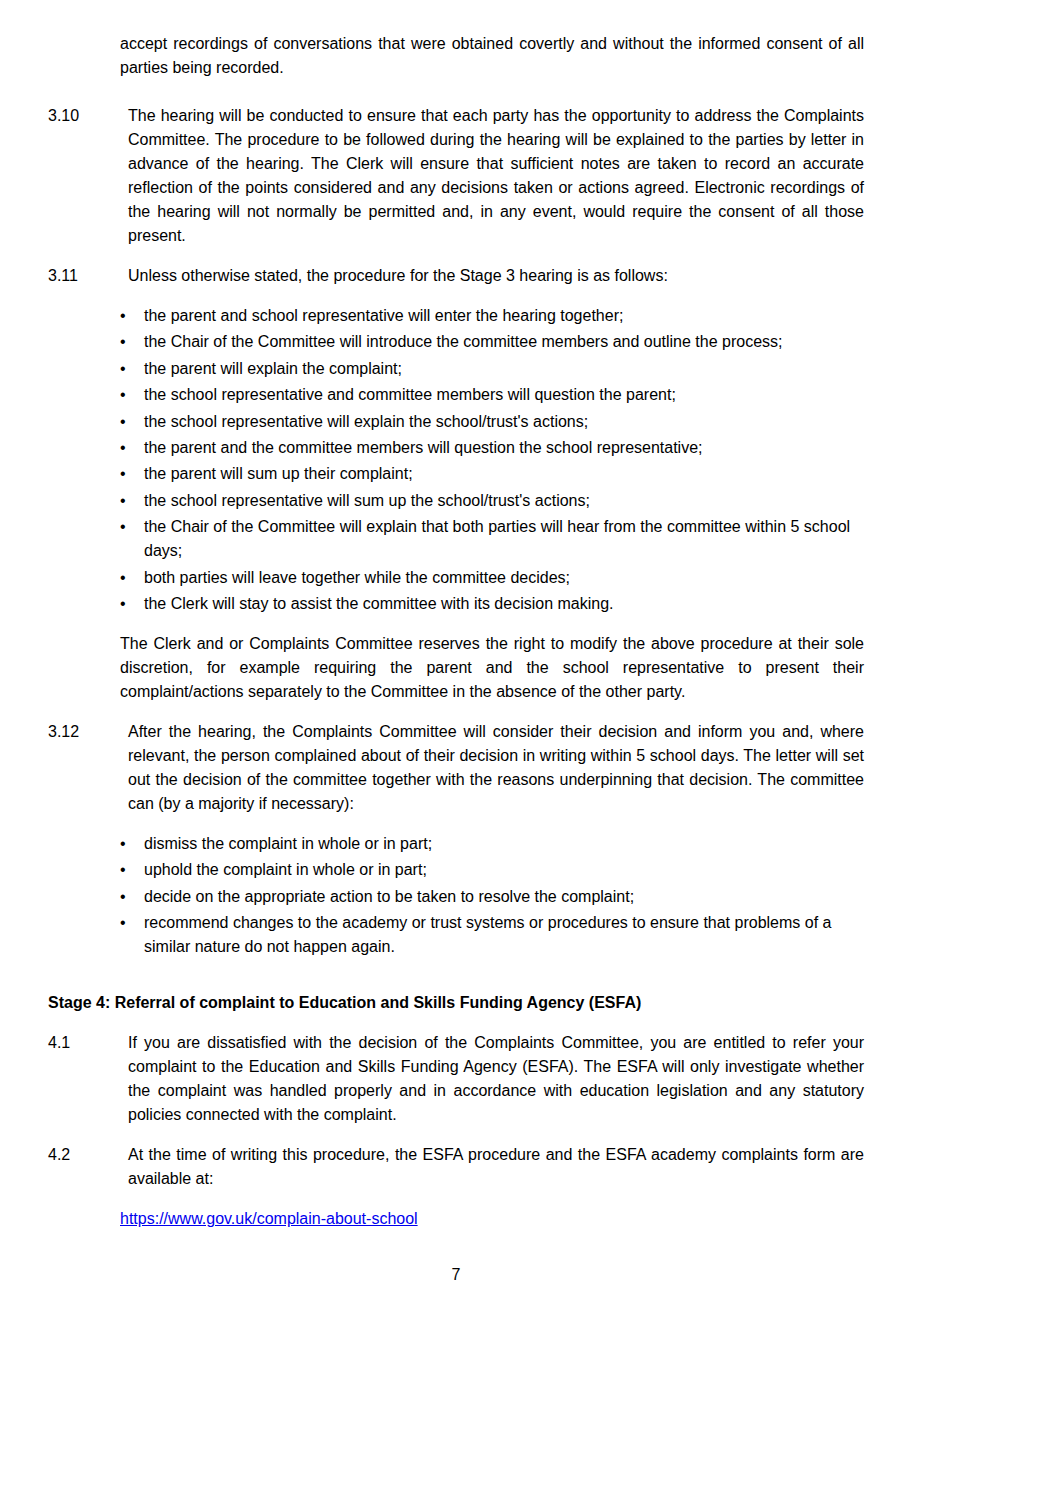accept recordings of conversations that were obtained covertly and without the informed consent of all parties being recorded.
3.10
The hearing will be conducted to ensure that each party has the opportunity to address the Complaints Committee. The procedure to be followed during the hearing will be explained to the parties by letter in advance of the hearing. The Clerk will ensure that sufficient notes are taken to record an accurate reflection of the points considered and any decisions taken or actions agreed. Electronic recordings of the hearing will not normally be permitted and, in any event, would require the consent of all those present.
3.11
Unless otherwise stated, the procedure for the Stage 3 hearing is as follows:
the parent and school representative will enter the hearing together;
the Chair of the Committee will introduce the committee members and outline the process;
the parent will explain the complaint;
the school representative and committee members will question the parent;
the school representative will explain the school/trust's actions;
the parent and the committee members will question the school representative;
the parent will sum up their complaint;
the school representative will sum up the school/trust's actions;
the Chair of the Committee will explain that both parties will hear from the committee within 5 school days;
both parties will leave together while the committee decides;
the Clerk will stay to assist the committee with its decision making.
The Clerk and or Complaints Committee reserves the right to modify the above procedure at their sole discretion, for example requiring the parent and the school representative to present their complaint/actions separately to the Committee in the absence of the other party.
3.12
After the hearing, the Complaints Committee will consider their decision and inform you and, where relevant, the person complained about of their decision in writing within 5 school days. The letter will set out the decision of the committee together with the reasons underpinning that decision. The committee can (by a majority if necessary):
dismiss the complaint in whole or in part;
uphold the complaint in whole or in part;
decide on the appropriate action to be taken to resolve the complaint;
recommend changes to the academy or trust systems or procedures to ensure that problems of a similar nature do not happen again.
Stage 4: Referral of complaint to Education and Skills Funding Agency (ESFA)
4.1
If you are dissatisfied with the decision of the Complaints Committee, you are entitled to refer your complaint to the Education and Skills Funding Agency (ESFA). The ESFA will only investigate whether the complaint was handled properly and in accordance with education legislation and any statutory policies connected with the complaint.
4.2
At the time of writing this procedure, the ESFA procedure and the ESFA academy complaints form are available at:
https://www.gov.uk/complain-about-school
7